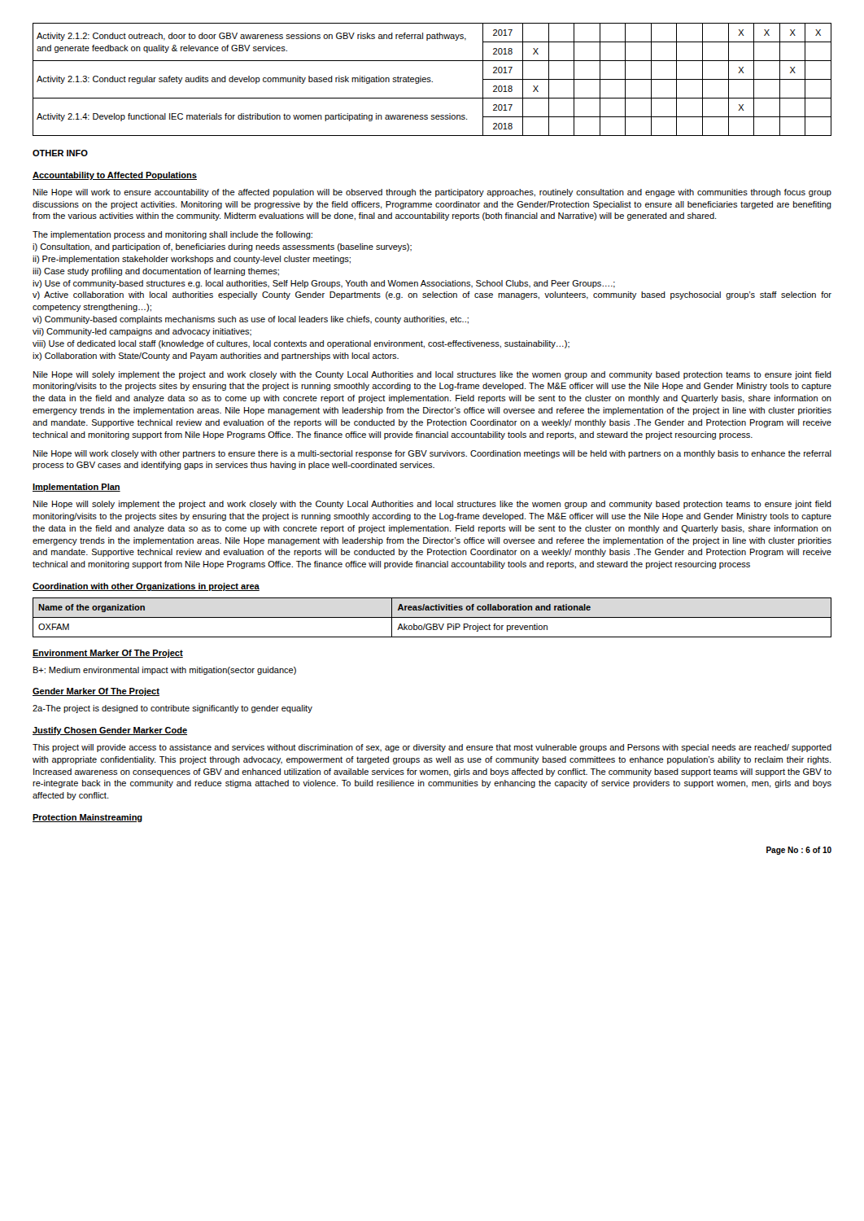| Activity 2.1.2: Conduct outreach, door to door GBV awareness sessions on GBV risks and referral pathways, and generate feedback on quality & relevance of GBV services. | 2017 | | | | | | | | | X | X | X | X |
| 2018 | X | | | | | | | | | | | |
| Activity 2.1.3: Conduct regular safety audits and develop community based risk mitigation strategies. | 2017 | | | | | | | | | X | | X | |
| 2018 | X | | | | | | | | | | | |
| Activity 2.1.4: Develop functional IEC materials for distribution to women participating in awareness sessions. | 2017 | | | | | | | | | X | | | |
| 2018 | | | | | | | | | | | | |
OTHER INFO
Accountability to Affected Populations
Nile Hope will work to ensure accountability of the affected population will be observed through the participatory approaches, routinely consultation and engage with communities through focus group discussions on the project activities. Monitoring will be progressive by the field officers, Programme coordinator and the Gender/Protection Specialist to ensure all beneficiaries targeted are benefiting from the various activities within the community. Midterm evaluations will be done, final and accountability reports (both financial and Narrative) will be generated and shared.
The implementation process and monitoring shall include the following:
i) Consultation, and participation of, beneficiaries during needs assessments (baseline surveys);
ii) Pre-implementation stakeholder workshops and county-level cluster meetings;
iii) Case study profiling and documentation of learning themes;
iv) Use of community-based structures e.g. local authorities, Self Help Groups, Youth and Women Associations, School Clubs, and Peer Groups….;
v) Active collaboration with local authorities especially County Gender Departments (e.g. on selection of case managers, volunteers, community based psychosocial group’s staff selection for competency strengthening…);
vi) Community-based complaints mechanisms such as use of local leaders like chiefs, county authorities, etc..;
vii) Community-led campaigns and advocacy initiatives;
viii) Use of dedicated local staff (knowledge of cultures, local contexts and operational environment, cost-effectiveness, sustainability…);
ix) Collaboration with State/County and Payam authorities and partnerships with local actors.
Nile Hope will solely implement the project and work closely with the County Local Authorities and local structures like the women group and community based protection teams to ensure joint field monitoring/visits to the projects sites by ensuring that the project is running smoothly according to the Log-frame developed. The M&E officer will use the Nile Hope and Gender Ministry tools to capture the data in the field and analyze data so as to come up with concrete report of project implementation. Field reports will be sent to the cluster on monthly and Quarterly basis, share information on emergency trends in the implementation areas. Nile Hope management with leadership from the Director’s office will oversee and referee the implementation of the project in line with cluster priorities and mandate. Supportive technical review and evaluation of the reports will be conducted by the Protection Coordinator on a weekly/ monthly basis .The Gender and Protection Program will receive technical and monitoring support from Nile Hope Programs Office. The finance office will provide financial accountability tools and reports, and steward the project resourcing process.
Nile Hope will work closely with other partners to ensure there is a multi-sectorial response for GBV survivors. Coordination meetings will be held with partners on a monthly basis to enhance the referral process to GBV cases and identifying gaps in services thus having in place well-coordinated services.
Implementation Plan
Nile Hope will solely implement the project and work closely with the County Local Authorities and local structures like the women group and community based protection teams to ensure joint field monitoring/visits to the projects sites by ensuring that the project is running smoothly according to the Log-frame developed. The M&E officer will use the Nile Hope and Gender Ministry tools to capture the data in the field and analyze data so as to come up with concrete report of project implementation. Field reports will be sent to the cluster on monthly and Quarterly basis, share information on emergency trends in the implementation areas. Nile Hope management with leadership from the Director’s office will oversee and referee the implementation of the project in line with cluster priorities and mandate. Supportive technical review and evaluation of the reports will be conducted by the Protection Coordinator on a weekly/ monthly basis .The Gender and Protection Program will receive technical and monitoring support from Nile Hope Programs Office. The finance office will provide financial accountability tools and reports, and steward the project resourcing process
Coordination with other Organizations in project area
| Name of the organization | Areas/activities of collaboration and rationale |
| --- | --- |
| OXFAM | Akobo/GBV PiP Project for prevention |
Environment Marker Of The Project
B+: Medium environmental impact with mitigation(sector guidance)
Gender Marker Of The Project
2a-The project is designed to contribute significantly to gender equality
Justify Chosen Gender Marker Code
This project will provide access to assistance and services without discrimination of sex, age or diversity and ensure that most vulnerable groups and Persons with special needs are reached/ supported with appropriate confidentiality. This project through advocacy, empowerment of targeted groups as well as use of community based committees to enhance population’s ability to reclaim their rights. Increased awareness on consequences of GBV and enhanced utilization of available services for women, girls and boys affected by conflict. The community based support teams will support the GBV to re-integrate back in the community and reduce stigma attached to violence. To build resilience in communities by enhancing the capacity of service providers to support women, men, girls and boys affected by conflict.
Protection Mainstreaming
Page No : 6 of 10